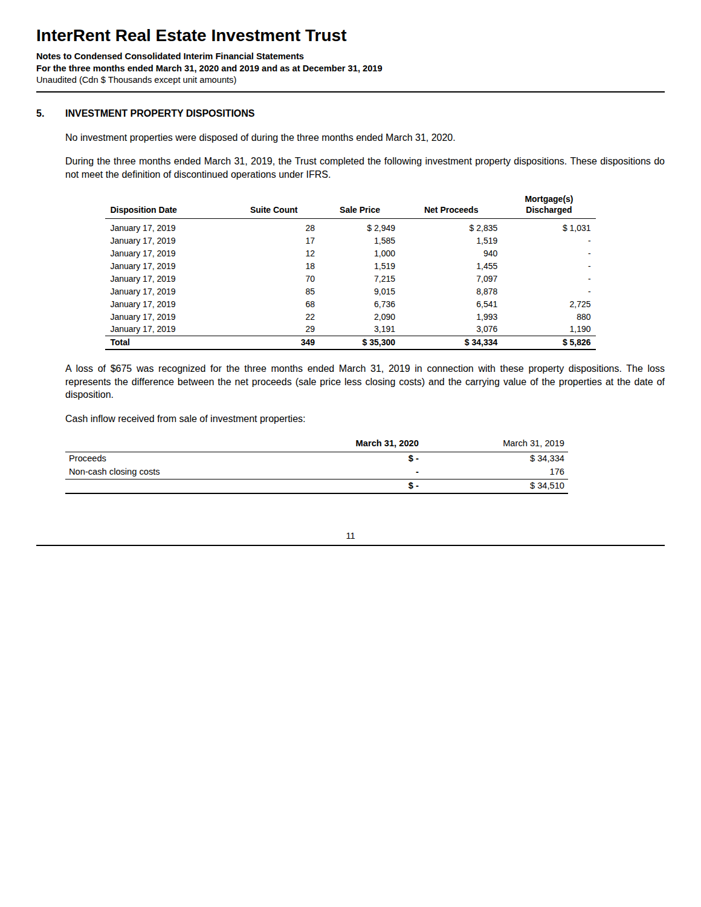InterRent Real Estate Investment Trust
Notes to Condensed Consolidated Interim Financial Statements
For the three months ended March 31, 2020 and 2019 and as at December 31, 2019
Unaudited (Cdn $ Thousands except unit amounts)
5. INVESTMENT PROPERTY DISPOSITIONS
No investment properties were disposed of during the three months ended March 31, 2020.
During the three months ended March 31, 2019, the Trust completed the following investment property dispositions. These dispositions do not meet the definition of discontinued operations under IFRS.
| Disposition Date | Suite Count | Sale Price | Net Proceeds | Mortgage(s) Discharged |
| --- | --- | --- | --- | --- |
| January 17, 2019 | 28 | $ 2,949 | $ 2,835 | $ 1,031 |
| January 17, 2019 | 17 | 1,585 | 1,519 | - |
| January 17, 2019 | 12 | 1,000 | 940 | - |
| January 17, 2019 | 18 | 1,519 | 1,455 | - |
| January 17, 2019 | 70 | 7,215 | 7,097 | - |
| January 17, 2019 | 85 | 9,015 | 8,878 | - |
| January 17, 2019 | 68 | 6,736 | 6,541 | 2,725 |
| January 17, 2019 | 22 | 2,090 | 1,993 | 880 |
| January 17, 2019 | 29 | 3,191 | 3,076 | 1,190 |
| Total | 349 | $ 35,300 | $ 34,334 | $ 5,826 |
A loss of $675 was recognized for the three months ended March 31, 2019 in connection with these property dispositions. The loss represents the difference between the net proceeds (sale price less closing costs) and the carrying value of the properties at the date of disposition.
Cash inflow received from sale of investment properties:
| | March 31, 2020 | March 31, 2019 |
| --- | --- | --- |
| Proceeds | $ - | $ 34,334 |
| Non-cash closing costs | - | 176 |
| | $ - | $ 34,510 |
11